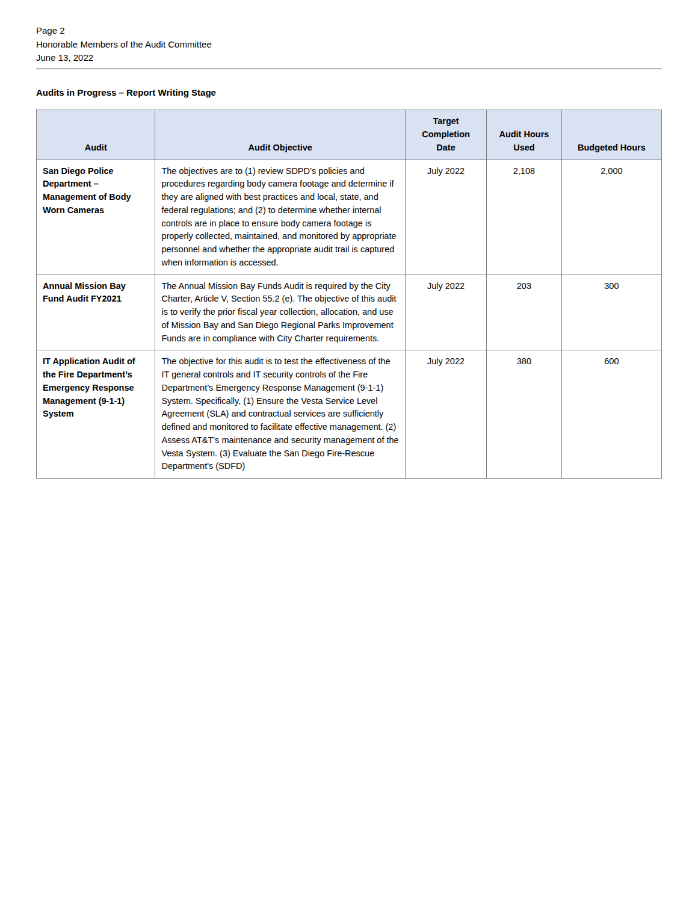Page 2
Honorable Members of the Audit Committee
June 13, 2022
Audits in Progress – Report Writing Stage
| Audit | Audit Objective | Target Completion Date | Audit Hours Used | Budgeted Hours |
| --- | --- | --- | --- | --- |
| San Diego Police Department – Management of Body Worn Cameras | The objectives are to (1) review SDPD’s policies and procedures regarding body camera footage and determine if they are aligned with best practices and local, state, and federal regulations; and (2) to determine whether internal controls are in place to ensure body camera footage is properly collected, maintained, and monitored by appropriate personnel and whether the appropriate audit trail is captured when information is accessed. | July 2022 | 2,108 | 2,000 |
| Annual Mission Bay Fund Audit FY2021 | The Annual Mission Bay Funds Audit is required by the City Charter, Article V, Section 55.2 (e). The objective of this audit is to verify the prior fiscal year collection, allocation, and use of Mission Bay and San Diego Regional Parks Improvement Funds are in compliance with City Charter requirements. | July 2022 | 203 | 300 |
| IT Application Audit of the Fire Department’s Emergency Response Management (9-1-1) System | The objective for this audit is to test the effectiveness of the IT general controls and IT security controls of the Fire Department’s Emergency Response Management (9-1-1) System. Specifically, (1) Ensure the Vesta Service Level Agreement (SLA) and contractual services are sufficiently defined and monitored to facilitate effective management. (2) Assess AT&T's maintenance and security management of the Vesta System. (3) Evaluate the San Diego Fire-Rescue Department's (SDFD) | July 2022 | 380 | 600 |